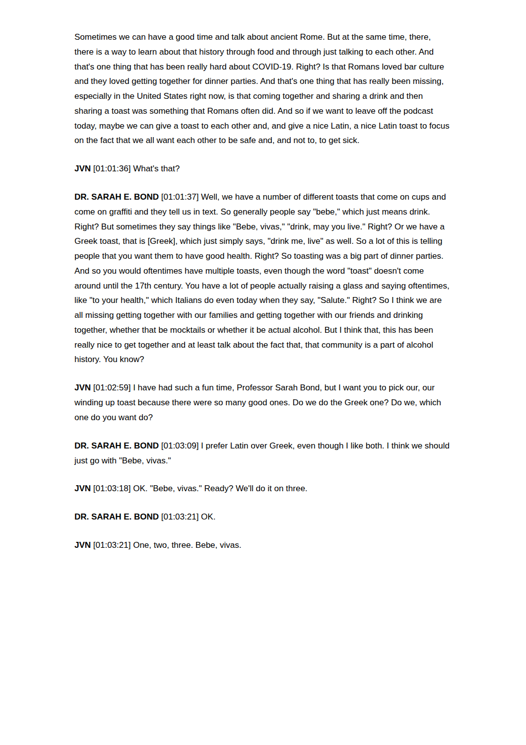Sometimes we can have a good time and talk about ancient Rome. But at the same time, there, there is a way to learn about that history through food and through just talking to each other. And that's one thing that has been really hard about COVID-19. Right? Is that Romans loved bar culture and they loved getting together for dinner parties. And that's one thing that has really been missing, especially in the United States right now, is that coming together and sharing a drink and then sharing a toast was something that Romans often did. And so if we want to leave off the podcast today, maybe we can give a toast to each other and, and give a nice Latin, a nice Latin toast to focus on the fact that we all want each other to be safe and, and not to, to get sick.
JVN [01:01:36] What's that?
DR. SARAH E. BOND [01:01:37] Well, we have a number of different toasts that come on cups and come on graffiti and they tell us in text. So generally people say "bebe," which just means drink. Right? But sometimes they say things like "Bebe, vivas," "drink, may you live." Right? Or we have a Greek toast, that is [Greek], which just simply says, "drink me, live" as well. So a lot of this is telling people that you want them to have good health. Right? So toasting was a big part of dinner parties. And so you would oftentimes have multiple toasts, even though the word "toast" doesn't come around until the 17th century. You have a lot of people actually raising a glass and saying oftentimes, like "to your health," which Italians do even today when they say, "Salute." Right? So I think we are all missing getting together with our families and getting together with our friends and drinking together, whether that be mocktails or whether it be actual alcohol. But I think that, this has been really nice to get together and at least talk about the fact that, that community is a part of alcohol history. You know?
JVN [01:02:59] I have had such a fun time, Professor Sarah Bond, but I want you to pick our, our winding up toast because there were so many good ones. Do we do the Greek one? Do we, which one do you want do?
DR. SARAH E. BOND [01:03:09] I prefer Latin over Greek, even though I like both. I think we should just go with "Bebe, vivas."
JVN [01:03:18] OK. "Bebe, vivas." Ready? We'll do it on three.
DR. SARAH E. BOND [01:03:21] OK.
JVN [01:03:21] One, two, three. Bebe, vivas.